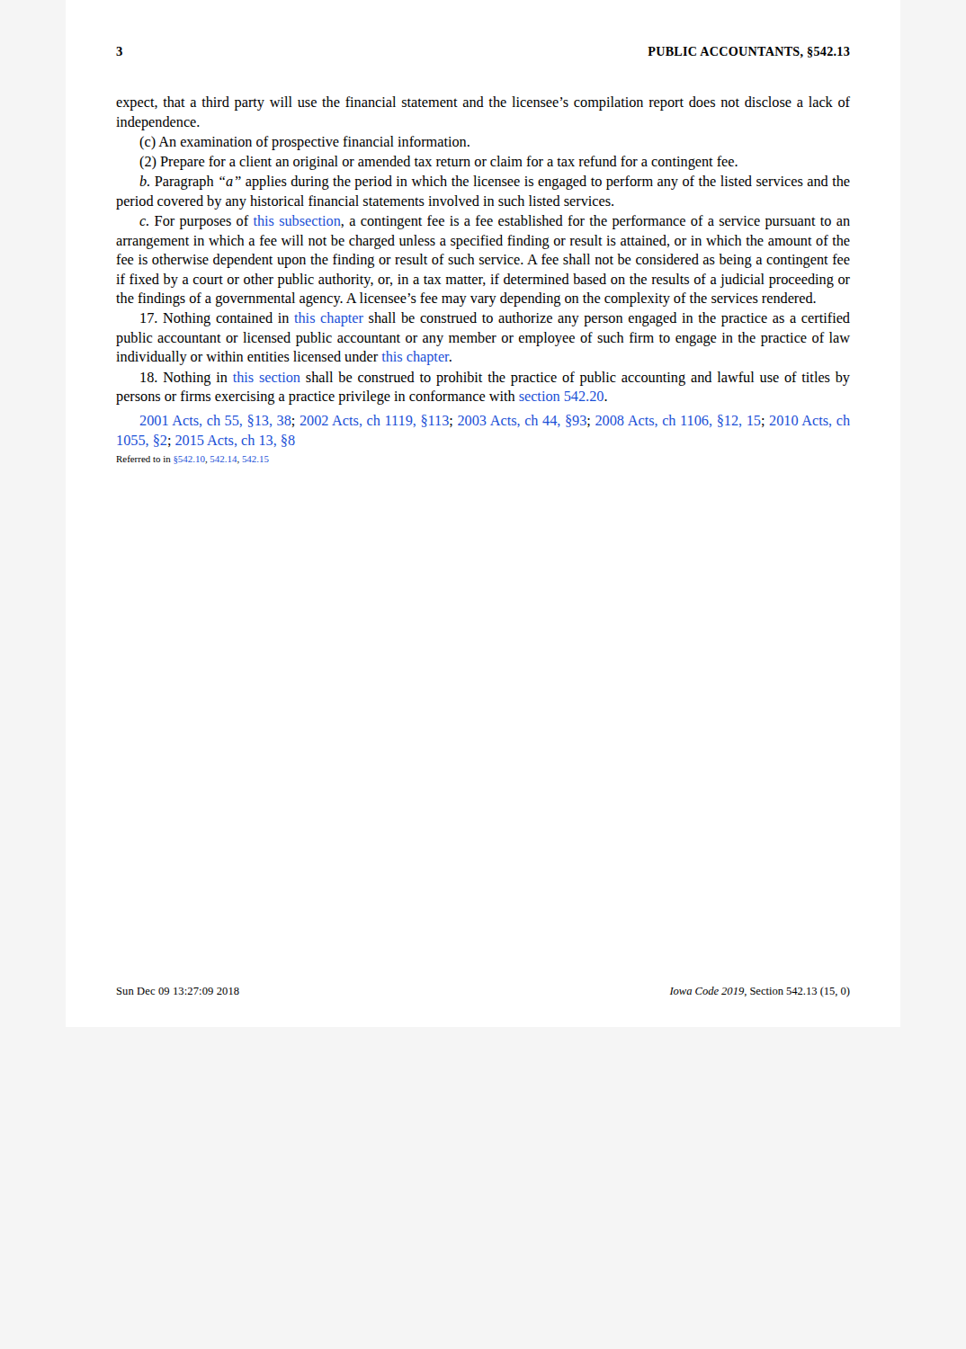3 PUBLIC ACCOUNTANTS, §542.13
expect, that a third party will use the financial statement and the licensee’s compilation report does not disclose a lack of independence.
(c) An examination of prospective financial information.
(2) Prepare for a client an original or amended tax return or claim for a tax refund for a contingent fee.
b. Paragraph “a” applies during the period in which the licensee is engaged to perform any of the listed services and the period covered by any historical financial statements involved in such listed services.
c. For purposes of this subsection, a contingent fee is a fee established for the performance of a service pursuant to an arrangement in which a fee will not be charged unless a specified finding or result is attained, or in which the amount of the fee is otherwise dependent upon the finding or result of such service. A fee shall not be considered as being a contingent fee if fixed by a court or other public authority, or, in a tax matter, if determined based on the results of a judicial proceeding or the findings of a governmental agency. A licensee’s fee may vary depending on the complexity of the services rendered.
17. Nothing contained in this chapter shall be construed to authorize any person engaged in the practice as a certified public accountant or licensed public accountant or any member or employee of such firm to engage in the practice of law individually or within entities licensed under this chapter.
18. Nothing in this section shall be construed to prohibit the practice of public accounting and lawful use of titles by persons or firms exercising a practice privilege in conformance with section 542.20.
2001 Acts, ch 55, §13, 38; 2002 Acts, ch 1119, §113; 2003 Acts, ch 44, §93; 2008 Acts, ch 1106, §12, 15; 2010 Acts, ch 1055, §2; 2015 Acts, ch 13, §8
Referred to in §542.10, 542.14, 542.15
Sun Dec 09 13:27:09 2018 Iowa Code 2019, Section 542.13 (15, 0)